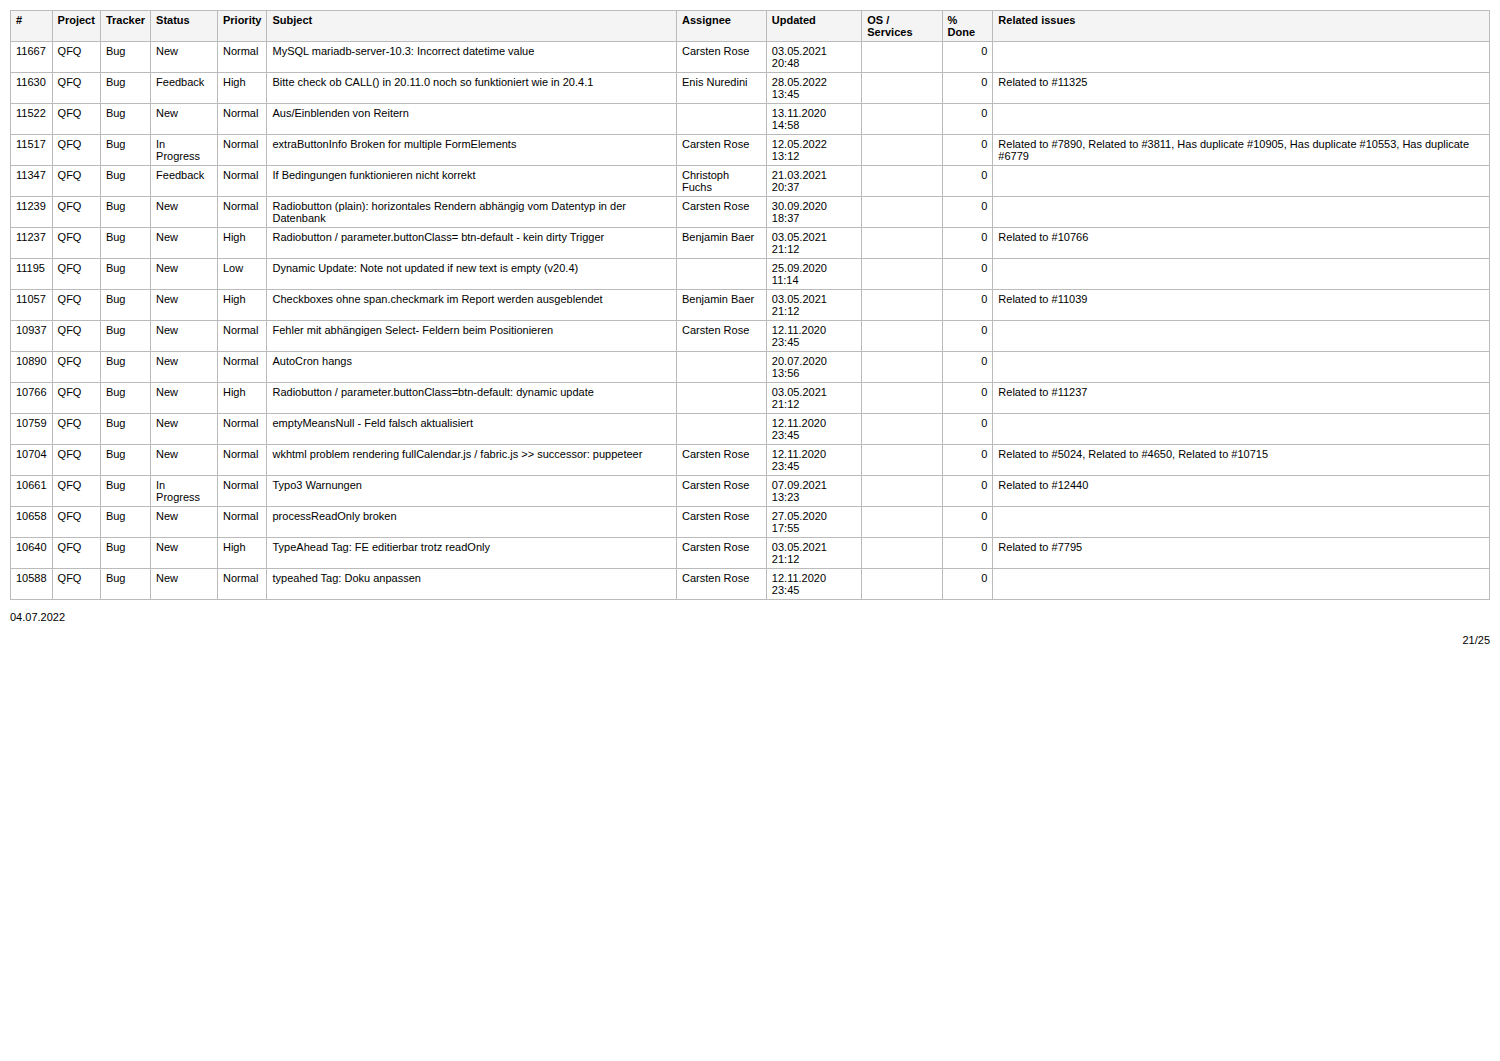| # | Project | Tracker | Status | Priority | Subject | Assignee | Updated | OS / Services | % Done | Related issues |
| --- | --- | --- | --- | --- | --- | --- | --- | --- | --- | --- |
| 11667 | QFQ | Bug | New | Normal | MySQL mariadb-server-10.3: Incorrect datetime value | Carsten Rose | 03.05.2021 20:48 | | 0 | |
| 11630 | QFQ | Bug | Feedback | High | Bitte check ob CALL() in 20.11.0 noch so funktioniert wie in 20.4.1 | Enis Nuredini | 28.05.2022 13:45 | | 0 | Related to #11325 |
| 11522 | QFQ | Bug | New | Normal | Aus/Einblenden von Reitern | | 13.11.2020 14:58 | | 0 | |
| 11517 | QFQ | Bug | In Progress | Normal | extraButtonInfo Broken for multiple FormElements | Carsten Rose | 12.05.2022 13:12 | | 0 | Related to #7890, Related to #3811, Has duplicate #10905, Has duplicate #10553, Has duplicate #6779 |
| 11347 | QFQ | Bug | Feedback | Normal | If Bedingungen funktionieren nicht korrekt | Christoph Fuchs | 21.03.2021 20:37 | | 0 | |
| 11239 | QFQ | Bug | New | Normal | Radiobutton (plain): horizontales Rendern abhängig vom Datentyp in der Datenbank | Carsten Rose | 30.09.2020 18:37 | | 0 | |
| 11237 | QFQ | Bug | New | High | Radiobutton / parameter.buttonClass= btn-default - kein dirty Trigger | Benjamin Baer | 03.05.2021 21:12 | | 0 | Related to #10766 |
| 11195 | QFQ | Bug | New | Low | Dynamic Update: Note not updated if new text is empty (v20.4) | | 25.09.2020 11:14 | | 0 | |
| 11057 | QFQ | Bug | New | High | Checkboxes ohne span.checkmark im Report werden ausgeblendet | Benjamin Baer | 03.05.2021 21:12 | | 0 | Related to #11039 |
| 10937 | QFQ | Bug | New | Normal | Fehler mit abhängigen Select- Feldern beim Positionieren | Carsten Rose | 12.11.2020 23:45 | | 0 | |
| 10890 | QFQ | Bug | New | Normal | AutoCron hangs | | 20.07.2020 13:56 | | 0 | |
| 10766 | QFQ | Bug | New | High | Radiobutton / parameter.buttonClass=btn-default: dynamic update | | 03.05.2021 21:12 | | 0 | Related to #11237 |
| 10759 | QFQ | Bug | New | Normal | emptyMeansNull - Feld falsch aktualisiert | | 12.11.2020 23:45 | | 0 | |
| 10704 | QFQ | Bug | New | Normal | wkhtml problem rendering fullCalendar.js / fabric.js >> successor: puppeteer | Carsten Rose | 12.11.2020 23:45 | | 0 | Related to #5024, Related to #4650, Related to #10715 |
| 10661 | QFQ | Bug | In Progress | Normal | Typo3 Warnungen | Carsten Rose | 07.09.2021 13:23 | | 0 | Related to #12440 |
| 10658 | QFQ | Bug | New | Normal | processReadOnly broken | Carsten Rose | 27.05.2020 17:55 | | 0 | |
| 10640 | QFQ | Bug | New | High | TypeAhead Tag: FE editierbar trotz readOnly | Carsten Rose | 03.05.2021 21:12 | | 0 | Related to #7795 |
| 10588 | QFQ | Bug | New | Normal | typeahed Tag: Doku anpassen | Carsten Rose | 12.11.2020 23:45 | | 0 | |
04.07.2022
21/25